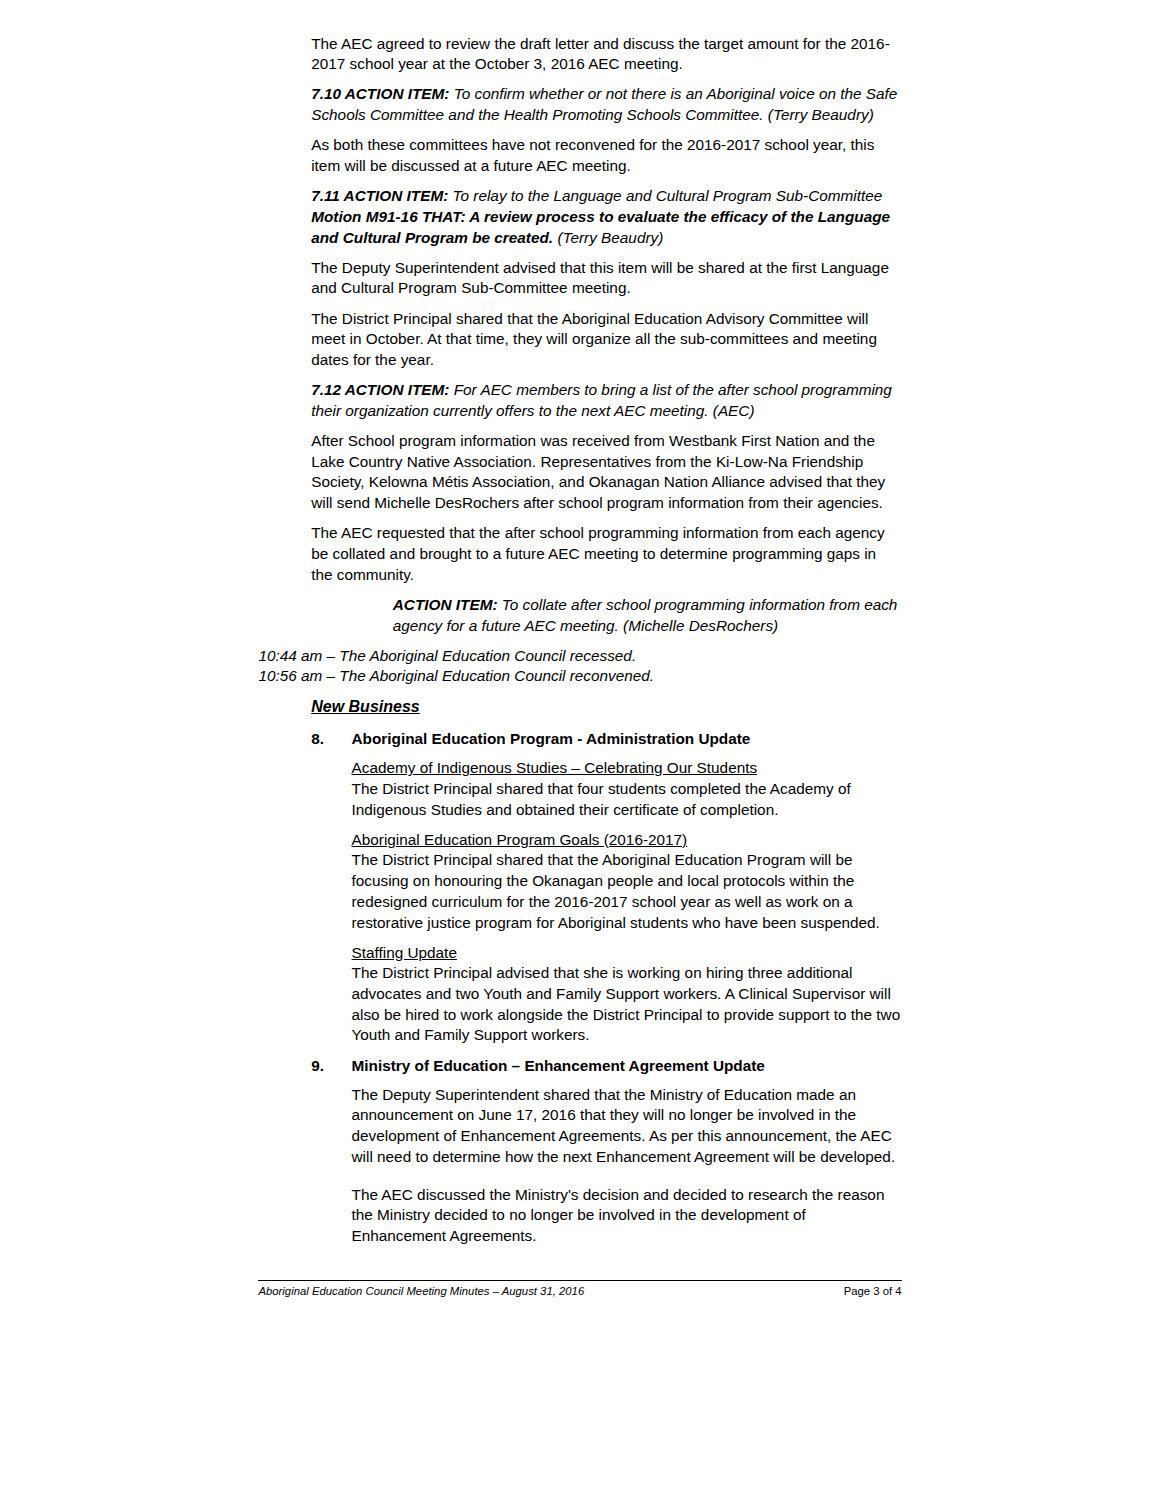The AEC agreed to review the draft letter and discuss the target amount for the 2016-2017 school year at the October 3, 2016 AEC meeting.
7.10 ACTION ITEM: To confirm whether or not there is an Aboriginal voice on the Safe Schools Committee and the Health Promoting Schools Committee. (Terry Beaudry)
As both these committees have not reconvened for the 2016-2017 school year, this item will be discussed at a future AEC meeting.
7.11 ACTION ITEM: To relay to the Language and Cultural Program Sub-Committee Motion M91-16 THAT: A review process to evaluate the efficacy of the Language and Cultural Program be created. (Terry Beaudry)
The Deputy Superintendent advised that this item will be shared at the first Language and Cultural Program Sub-Committee meeting.
The District Principal shared that the Aboriginal Education Advisory Committee will meet in October. At that time, they will organize all the sub-committees and meeting dates for the year.
7.12 ACTION ITEM: For AEC members to bring a list of the after school programming their organization currently offers to the next AEC meeting. (AEC)
After School program information was received from Westbank First Nation and the Lake Country Native Association. Representatives from the Ki-Low-Na Friendship Society, Kelowna Métis Association, and Okanagan Nation Alliance advised that they will send Michelle DesRochers after school program information from their agencies.
The AEC requested that the after school programming information from each agency be collated and brought to a future AEC meeting to determine programming gaps in the community.
ACTION ITEM: To collate after school programming information from each agency for a future AEC meeting. (Michelle DesRochers)
10:44 am – The Aboriginal Education Council recessed.
10:56 am – The Aboriginal Education Council reconvened.
New Business
8.
Aboriginal Education Program - Administration Update
Academy of Indigenous Studies – Celebrating Our Students
The District Principal shared that four students completed the Academy of Indigenous Studies and obtained their certificate of completion.
Aboriginal Education Program Goals (2016-2017)
The District Principal shared that the Aboriginal Education Program will be focusing on honouring the Okanagan people and local protocols within the redesigned curriculum for the 2016-2017 school year as well as work on a restorative justice program for Aboriginal students who have been suspended.
Staffing Update
The District Principal advised that she is working on hiring three additional advocates and two Youth and Family Support workers. A Clinical Supervisor will also be hired to work alongside the District Principal to provide support to the two Youth and Family Support workers.
9.
Ministry of Education – Enhancement Agreement Update
The Deputy Superintendent shared that the Ministry of Education made an announcement on June 17, 2016 that they will no longer be involved in the development of Enhancement Agreements. As per this announcement, the AEC will need to determine how the next Enhancement Agreement will be developed.
The AEC discussed the Ministry's decision and decided to research the reason the Ministry decided to no longer be involved in the development of Enhancement Agreements.
Aboriginal Education Council Meeting Minutes – August 31, 2016
Page 3 of 4